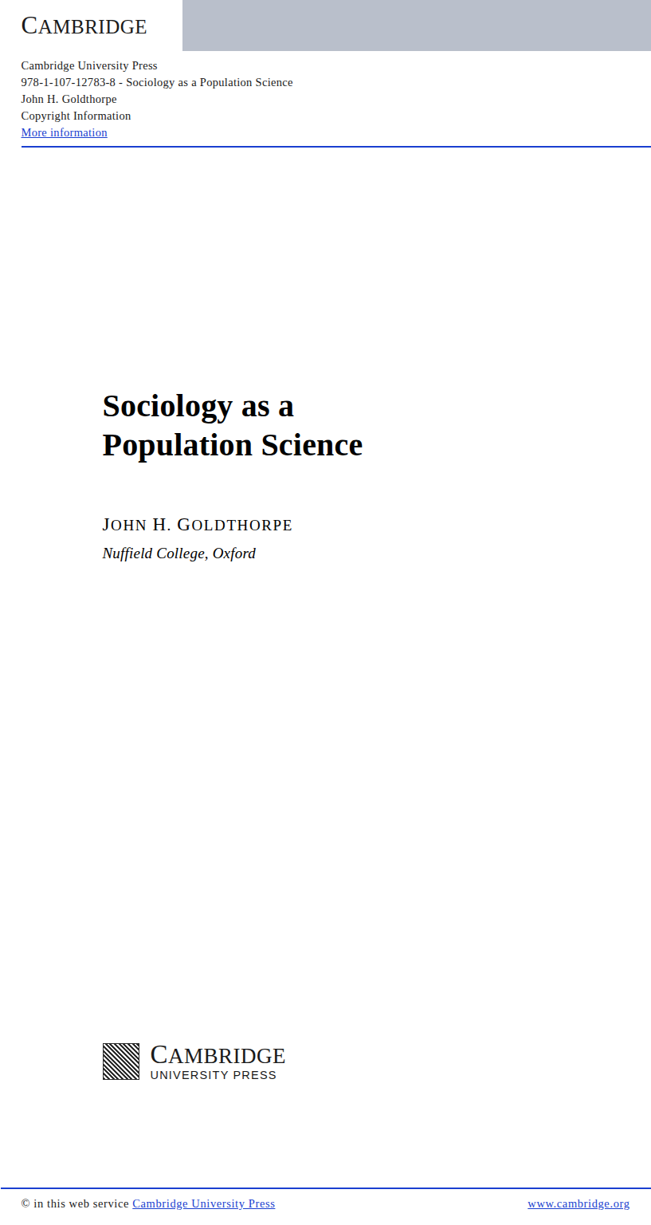CAMBRIDGE
Cambridge University Press
978-1-107-12783-8 - Sociology as a Population Science
John H. Goldthorpe
Copyright Information
More information
Sociology as a
Population Science
JOHN H. GOLDTHORPE
Nuffield College, Oxford
CAMBRIDGE
UNIVERSITY PRESS
© in this web service Cambridge University Press
www.cambridge.org